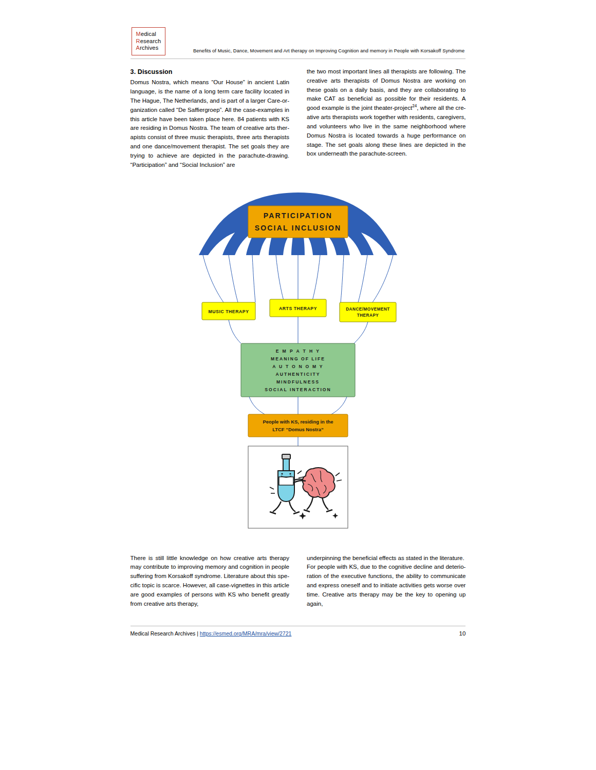Medical
Research
Archives
Benefits of Music, Dance, Movement and Art therapy on Improving Cognition and memory in People with Korsakoff Syndrome
3. Discussion
Domus Nostra, which means “Our House” in ancient Latin language, is the name of a long term care facility located in The Hague, The Netherlands, and is part of a larger Care-organization called “De Saffiergroep”. All the case-examples in this article have been taken place here. 84 patients with KS are residing in Domus Nostra. The team of creative arts therapists consist of three music therapists, three arts therapists and one dance/movement therapist. The set goals they are trying to achieve are depicted in the parachute-drawing. “Participation” and “Social Inclusion” are
the two most important lines all therapists are following. The creative arts therapists of Domus Nostra are working on these goals on a daily basis, and they are collaborating to make CAT as beneficial as possible for their residents. A good example is the joint theater-project24, where all the creative arts therapists work together with residents, caregivers, and volunteers who live in the same neighborhood where Domus Nostra is located towards a huge performance on stage. The set goals along these lines are depicted in the box underneath the parachute-screen.
PARTICIPATION SOCIAL INCLUSION MUSIC THERAPY ARTS THERAPY DANCE/MOVEMENT THERAPY E M P A T H Y MEANING OF LIFE A U T O N O M Y AUTHENTICITY MINDFULNESS SOCIAL INTERACTION People with KS, residing in the LTCF “Domus Nostra”
There is still little knowledge on how creative arts therapy may contribute to improving memory and cognition in people suffering from Korsakoff syndrome. Literature about this specific topic is scarce. However, all case-vignettes in this article are good examples of persons with KS who benefit greatly from creative arts therapy,
underpinning the beneficial effects as stated in the literature.
For people with KS, due to the cognitive decline and deterioration of the executive functions, the ability to communicate and express oneself and to initiate activities gets worse over time. Creative arts therapy may be the key to opening up again,
Medical Research Archives | https://esmed.org/MRA/mra/view/2721
10